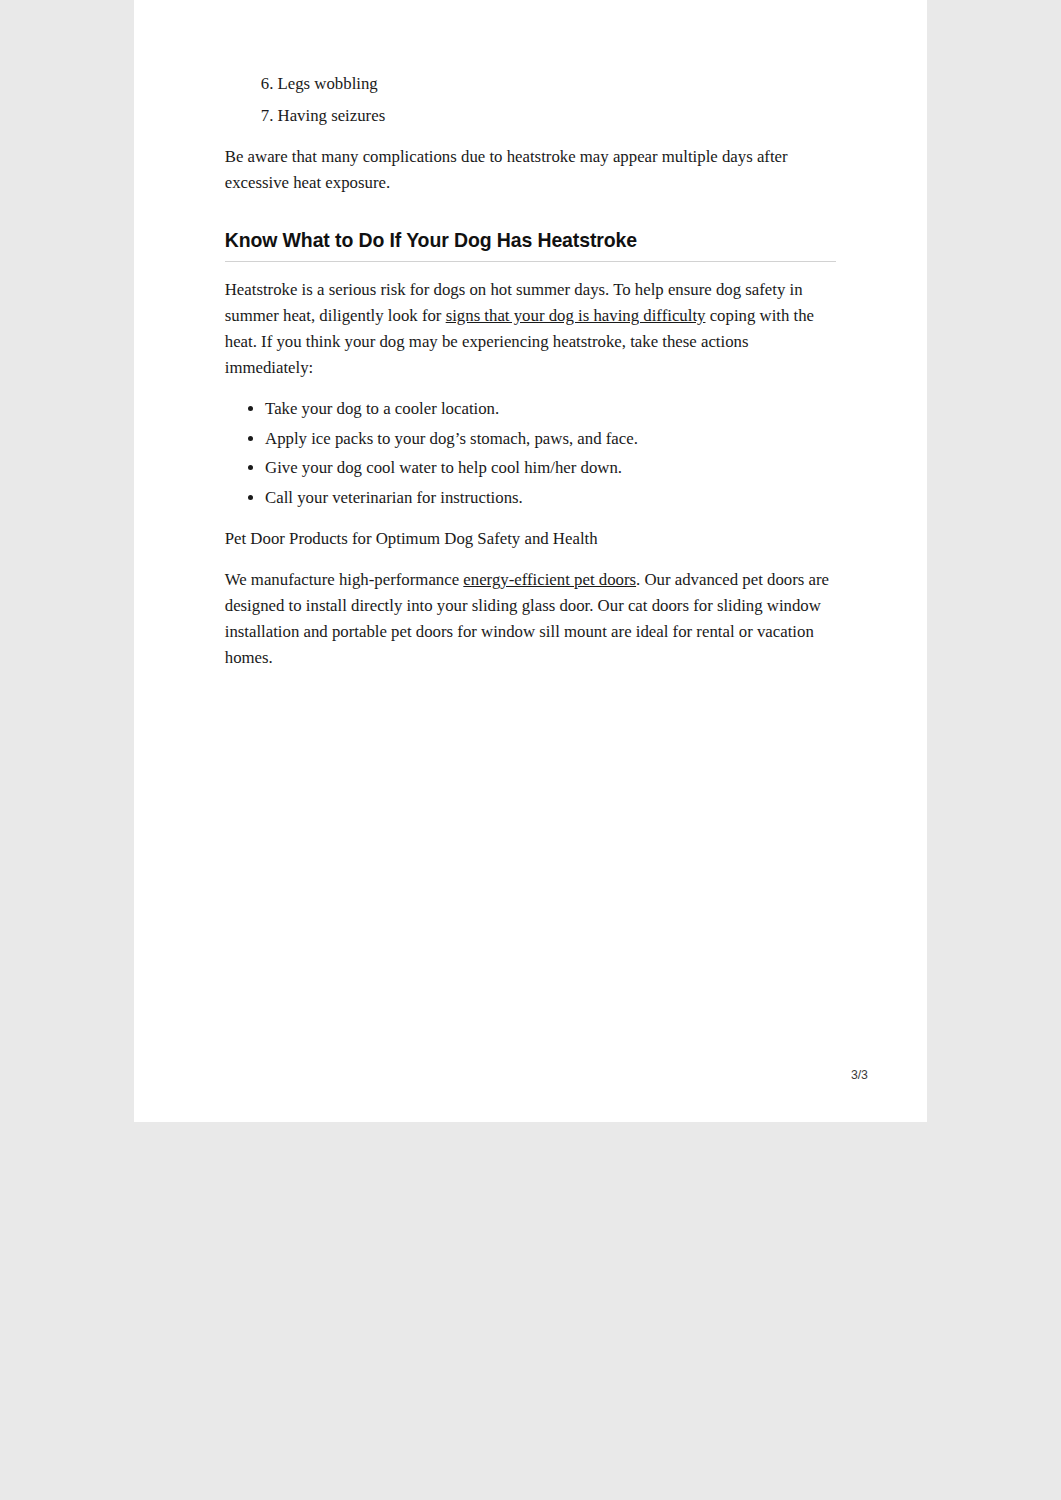Legs wobbling
Having seizures
Be aware that many complications due to heatstroke may appear multiple days after excessive heat exposure.
Know What to Do If Your Dog Has Heatstroke
Heatstroke is a serious risk for dogs on hot summer days. To help ensure dog safety in summer heat, diligently look for signs that your dog is having difficulty coping with the heat. If you think your dog may be experiencing heatstroke, take these actions immediately:
Take your dog to a cooler location.
Apply ice packs to your dog’s stomach, paws, and face.
Give your dog cool water to help cool him/her down.
Call your veterinarian for instructions.
Pet Door Products for Optimum Dog Safety and Health
We manufacture high-performance energy-efficient pet doors. Our advanced pet doors are designed to install directly into your sliding glass door. Our cat doors for sliding window installation and portable pet doors for window sill mount are ideal for rental or vacation homes.
3/3